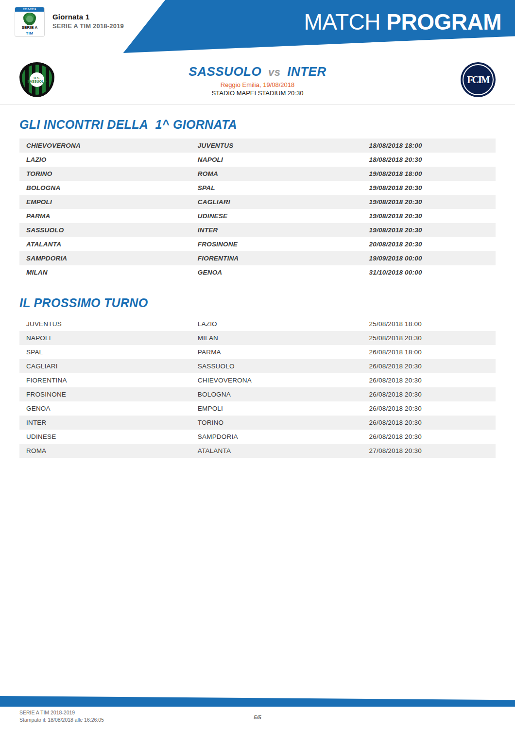2018-2019
SERIE A
TIM
Giornata 1
SERIE A TIM 2018-2019
MATCH PROGRAM
U.S.
SASSUOLO
SASSUOLO vs INTER
Reggio Emilia, 19/08/2018
STADIO MAPEI STADIUM 20:30
FCIM
GLI INCONTRI DELLA 1^ GIORNATA
| CHIEVOVERONA | JUVENTUS | 18/08/2018 18:00 |
| LAZIO | NAPOLI | 18/08/2018 20:30 |
| TORINO | ROMA | 19/08/2018 18:00 |
| BOLOGNA | SPAL | 19/08/2018 20:30 |
| EMPOLI | CAGLIARI | 19/08/2018 20:30 |
| PARMA | UDINESE | 19/08/2018 20:30 |
| SASSUOLO | INTER | 19/08/2018 20:30 |
| ATALANTA | FROSINONE | 20/08/2018 20:30 |
| SAMPDORIA | FIORENTINA | 19/09/2018 00:00 |
| MILAN | GENOA | 31/10/2018 00:00 |
IL PROSSIMO TURNO
| JUVENTUS | LAZIO | 25/08/2018 18:00 |
| NAPOLI | MILAN | 25/08/2018 20:30 |
| SPAL | PARMA | 26/08/2018 18:00 |
| CAGLIARI | SASSUOLO | 26/08/2018 20:30 |
| FIORENTINA | CHIEVOVERONA | 26/08/2018 20:30 |
| FROSINONE | BOLOGNA | 26/08/2018 20:30 |
| GENOA | EMPOLI | 26/08/2018 20:30 |
| INTER | TORINO | 26/08/2018 20:30 |
| UDINESE | SAMPDORIA | 26/08/2018 20:30 |
| ROMA | ATALANTA | 27/08/2018 20:30 |
SERIE A TIM 2018-2019
Stampato il: 18/08/2018 alle 16:26:05
5/5